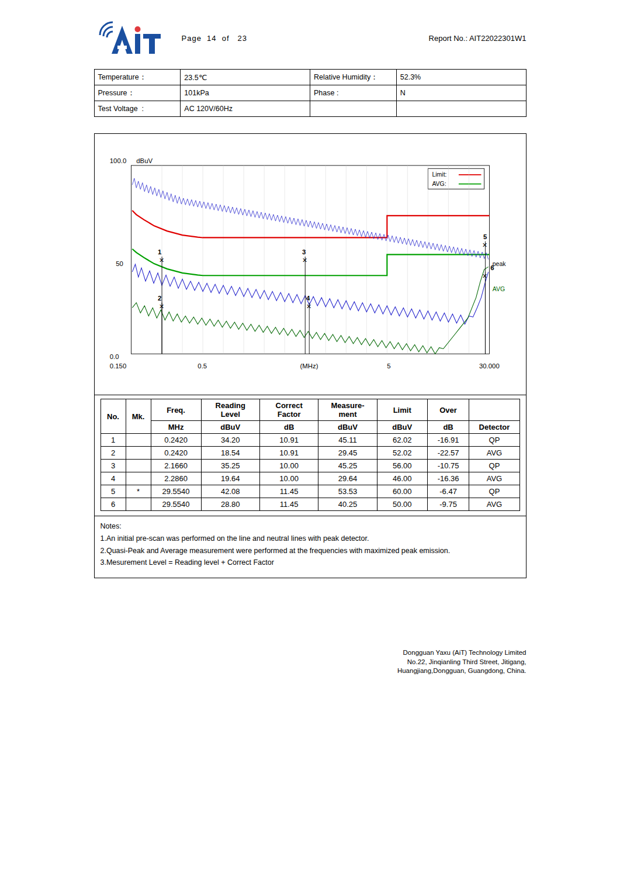Page 14 of 23 Report No.: AIT22022301W1
| Temperature： | 23.5℃ | Relative Humidity： | 52.3% |
| Pressure： | 101kPa | Phase : | N |
| Test Voltage : | AC 120V/60Hz | | |
100.0 dBuV 50 0.0 0.150 0.5 (MHz) 5 30.000 Limit: AVG: 1 ✕ 2 ✕ 3 ✕ 4 ✕ 5 ✕ 6 ✕ peak AVG
| No. | Mk. | Freq. | Reading Level | Correct Factor | Measure- ment | Limit | Over | |
| --- | --- | --- | --- | --- | --- | --- | --- | --- |
| MHz | dBuV | dB | dBuV | dBuV | dB | Detector |
| 1 | | 0.2420 | 34.20 | 10.91 | 45.11 | 62.02 | -16.91 | QP |
| 2 | | 0.2420 | 18.54 | 10.91 | 29.45 | 52.02 | -22.57 | AVG |
| 3 | | 2.1660 | 35.25 | 10.00 | 45.25 | 56.00 | -10.75 | QP |
| 4 | | 2.2860 | 19.64 | 10.00 | 29.64 | 46.00 | -16.36 | AVG |
| 5 | * | 29.5540 | 42.08 | 11.45 | 53.53 | 60.00 | -6.47 | QP |
| 6 | | 29.5540 | 28.80 | 11.45 | 40.25 | 50.00 | -9.75 | AVG |
Notes:
1.An initial pre-scan was performed on the line and neutral lines with peak detector.
2.Quasi-Peak and Average measurement were performed at the frequencies with maximized peak emission.
3.Mesurement Level = Reading level + Correct Factor
Dongguan Yaxu (AiT) Technology Limited
No.22, Jinqianling Third Street, Jitigang,
Huangjiang,Dongguan, Guangdong, China.